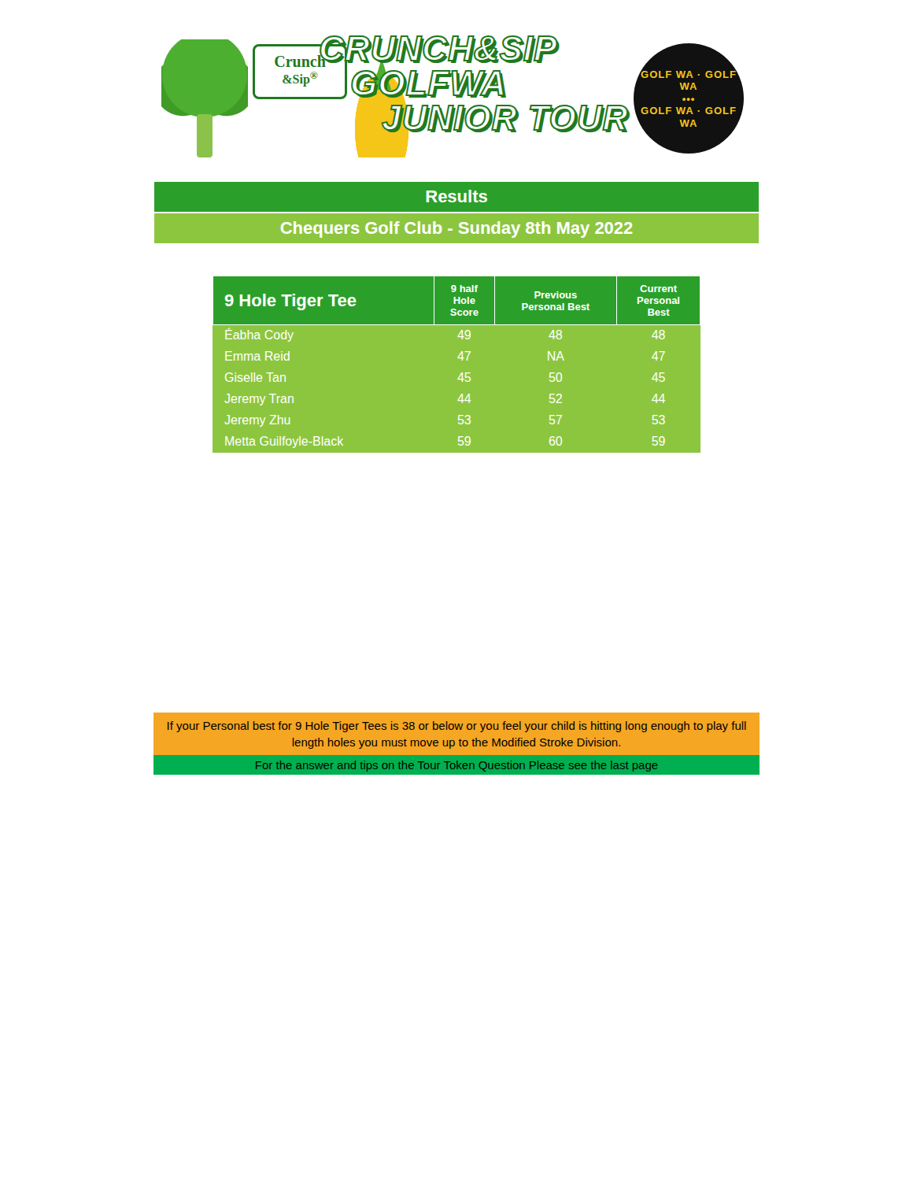Crunch&Sip®
CRUNCH&SIP
GOLFWA
JUNIOR TOUR
GOLF WA · GOLF WA
•••
GOLF WA · GOLF WA
Results
Chequers Golf Club - Sunday 8th May 2022
| 9 Hole Tiger Tee | 9 half Hole Score | Previous Personal Best | Current Personal Best |
| --- | --- | --- | --- |
| Éabha Cody | 49 | 48 | 48 |
| Emma Reid | 47 | NA | 47 |
| Giselle Tan | 45 | 50 | 45 |
| Jeremy Tran | 44 | 52 | 44 |
| Jeremy Zhu | 53 | 57 | 53 |
| Metta Guilfoyle-Black | 59 | 60 | 59 |
If your Personal best for 9 Hole Tiger Tees is 38 or below or you feel your child is hitting long enough to play full length holes you must move up to the Modified Stroke Division.
For the answer and tips on the Tour Token Question Please see the last page